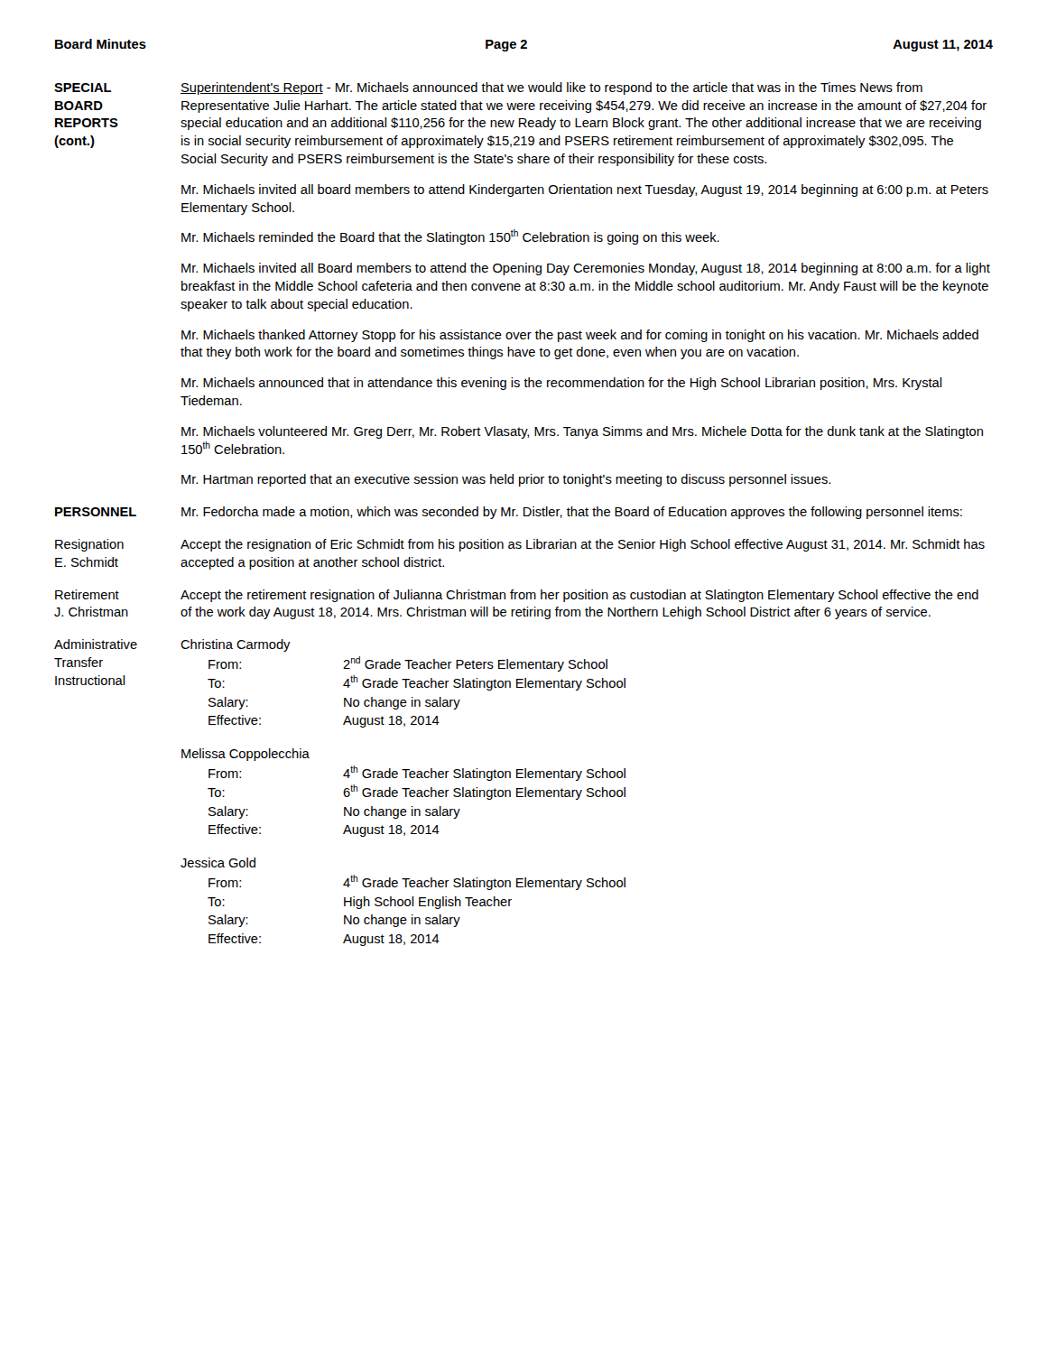Board Minutes
Page 2
August 11, 2014
SPECIAL
BOARD
REPORTS
(cont.)
Superintendent's Report - Mr. Michaels announced that we would like to respond to the article that was in the Times News from Representative Julie Harhart. The article stated that we were receiving $454,279. We did receive an increase in the amount of $27,204 for special education and an additional $110,256 for the new Ready to Learn Block grant. The other additional increase that we are receiving is in social security reimbursement of approximately $15,219 and PSERS retirement reimbursement of approximately $302,095. The Social Security and PSERS reimbursement is the State's share of their responsibility for these costs.
Mr. Michaels invited all board members to attend Kindergarten Orientation next Tuesday, August 19, 2014 beginning at 6:00 p.m. at Peters Elementary School.
Mr. Michaels reminded the Board that the Slatington 150th Celebration is going on this week.
Mr. Michaels invited all Board members to attend the Opening Day Ceremonies Monday, August 18, 2014 beginning at 8:00 a.m. for a light breakfast in the Middle School cafeteria and then convene at 8:30 a.m. in the Middle school auditorium. Mr. Andy Faust will be the keynote speaker to talk about special education.
Mr. Michaels thanked Attorney Stopp for his assistance over the past week and for coming in tonight on his vacation. Mr. Michaels added that they both work for the board and sometimes things have to get done, even when you are on vacation.
Mr. Michaels announced that in attendance this evening is the recommendation for the High School Librarian position, Mrs. Krystal Tiedeman.
Mr. Michaels volunteered Mr. Greg Derr, Mr. Robert Vlasaty, Mrs. Tanya Simms and Mrs. Michele Dotta for the dunk tank at the Slatington 150th Celebration.
Mr. Hartman reported that an executive session was held prior to tonight's meeting to discuss personnel issues.
PERSONNEL
Mr. Fedorcha made a motion, which was seconded by Mr. Distler, that the Board of Education approves the following personnel items:
Resignation
E. Schmidt
Accept the resignation of Eric Schmidt from his position as Librarian at the Senior High School effective August 31, 2014. Mr. Schmidt has accepted a position at another school district.
Retirement
J. Christman
Accept the retirement resignation of Julianna Christman from her position as custodian at Slatington Elementary School effective the end of the work day August 18, 2014. Mrs. Christman will be retiring from the Northern Lehigh School District after 6 years of service.
Administrative
Transfer
Instructional
Christina Carmody
| From: | 2 nd Grade Teacher Peters Elementary School |
| To: | 4 th Grade Teacher Slatington Elementary School |
| Salary: | No change in salary |
| Effective: | August 18, 2014 |
Melissa Coppolecchia
| From: | 4 th Grade Teacher Slatington Elementary School |
| To: | 6 th Grade Teacher Slatington Elementary School |
| Salary: | No change in salary |
| Effective: | August 18, 2014 |
Jessica Gold
| From: | 4 th Grade Teacher Slatington Elementary School |
| To: | High School English Teacher |
| Salary: | No change in salary |
| Effective: | August 18, 2014 |